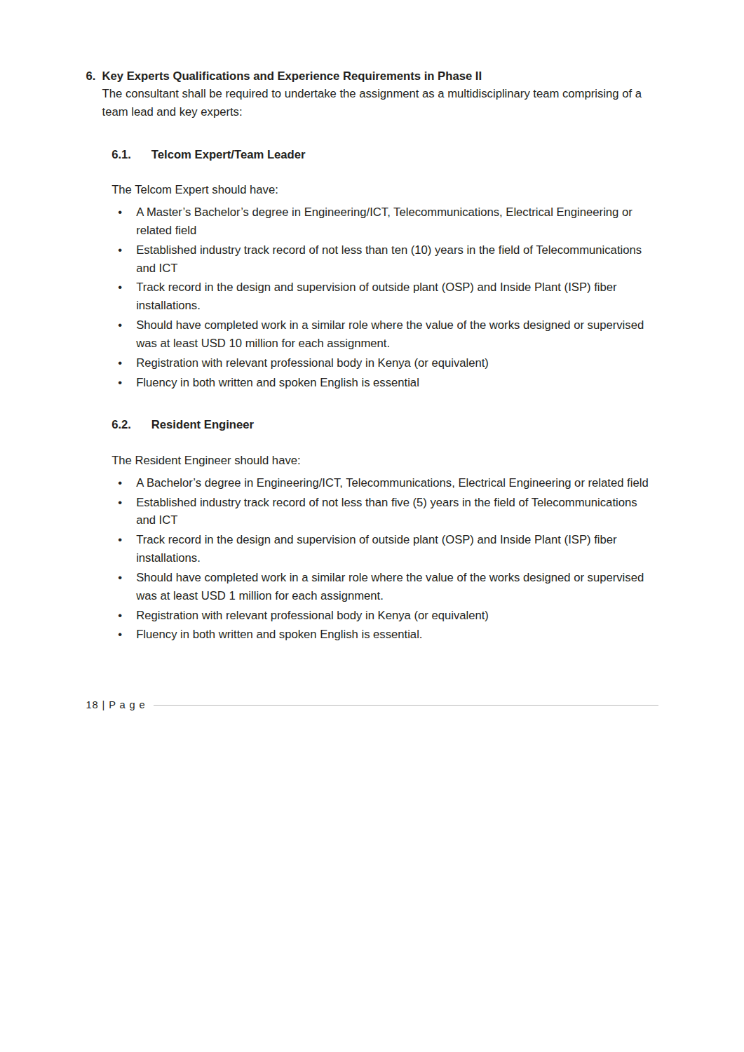6.
Key Experts Qualifications and Experience Requirements in Phase II
The consultant shall be required to undertake the assignment as a multidisciplinary team comprising of a team lead and key experts:
6.1. Telcom Expert/Team Leader
The Telcom Expert should have:
A Master’s Bachelor’s degree in Engineering/ICT, Telecommunications, Electrical Engineering or related field
Established industry track record of not less than ten (10) years in the field of Telecommunications and ICT
Track record in the design and supervision of outside plant (OSP) and Inside Plant (ISP) fiber installations.
Should have completed work in a similar role where the value of the works designed or supervised was at least USD 10 million for each assignment.
Registration with relevant professional body in Kenya (or equivalent)
Fluency in both written and spoken English is essential
6.2. Resident Engineer
The Resident Engineer should have:
A Bachelor’s degree in Engineering/ICT, Telecommunications, Electrical Engineering or related field
Established industry track record of not less than five (5) years in the field of Telecommunications and ICT
Track record in the design and supervision of outside plant (OSP) and Inside Plant (ISP) fiber installations.
Should have completed work in a similar role where the value of the works designed or supervised was at least USD 1 million for each assignment.
Registration with relevant professional body in Kenya (or equivalent)
Fluency in both written and spoken English is essential.
18 | P a g e